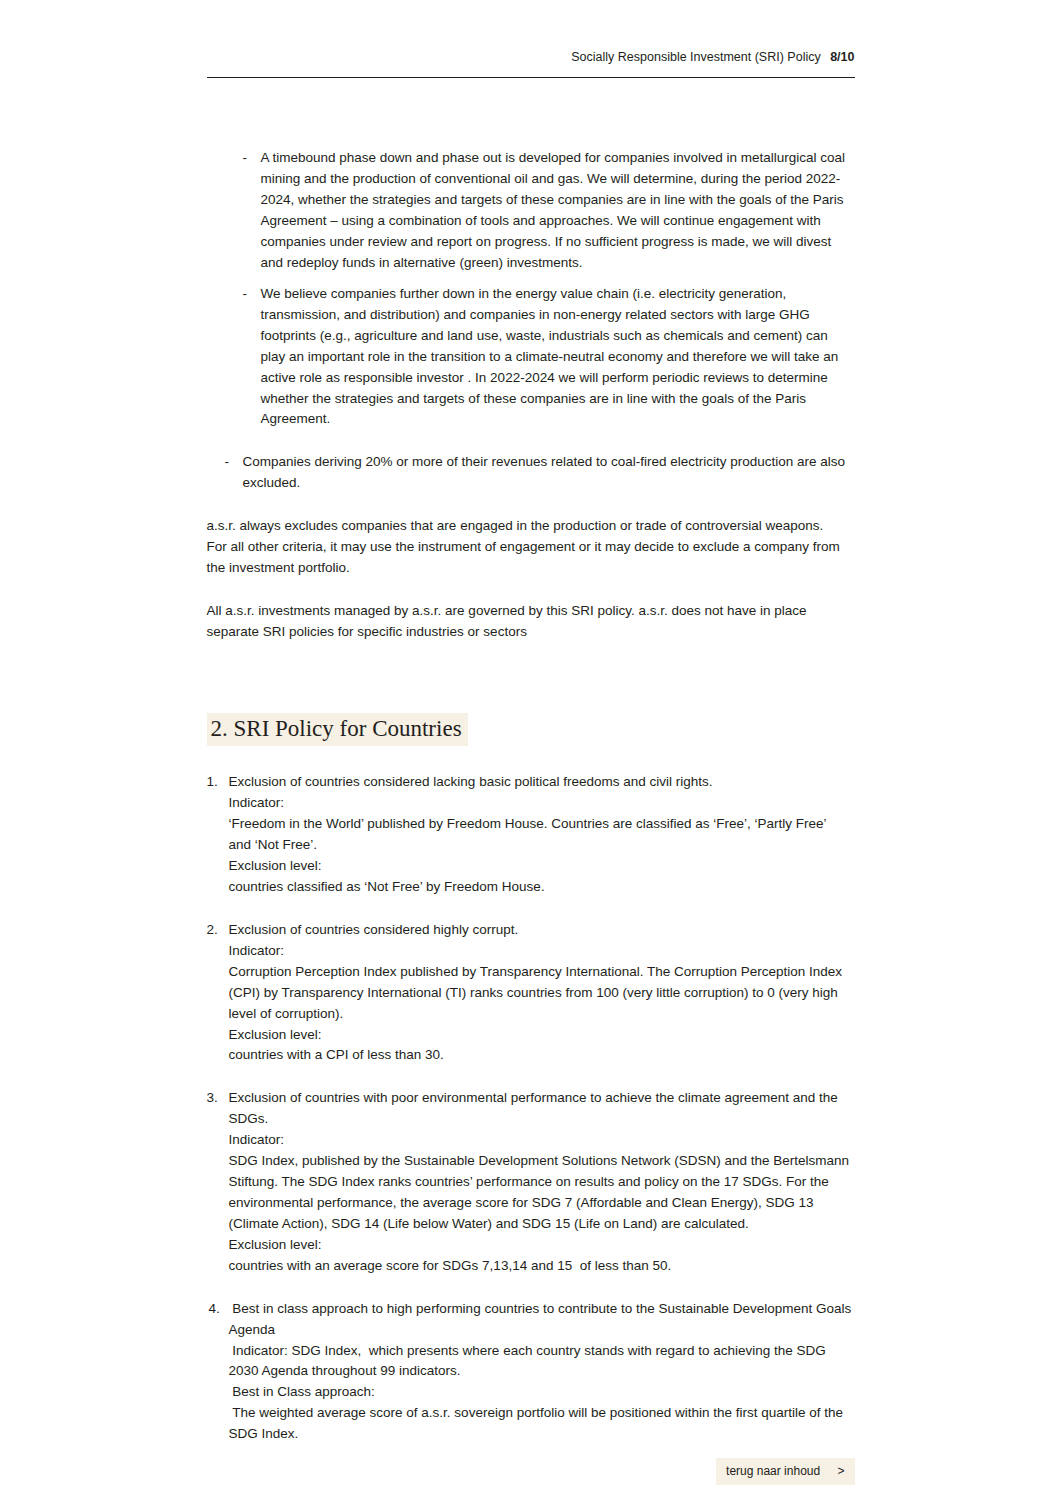Socially Responsible Investment (SRI) Policy 8/10
A timebound phase down and phase out is developed for companies involved in metallurgical coal mining and the production of conventional oil and gas. We will determine, during the period 2022-2024, whether the strategies and targets of these companies are in line with the goals of the Paris Agreement – using a combination of tools and approaches. We will continue engagement with companies under review and report on progress. If no sufficient progress is made, we will divest and redeploy funds in alternative (green) investments.
We believe companies further down in the energy value chain (i.e. electricity generation, transmission, and distribution) and companies in non-energy related sectors with large GHG footprints (e.g., agriculture and land use, waste, industrials such as chemicals and cement) can play an important role in the transition to a climate-neutral economy and therefore we will take an active role as responsible investor . In 2022-2024 we will perform periodic reviews to determine whether the strategies and targets of these companies are in line with the goals of the Paris Agreement.
Companies deriving 20% or more of their revenues related to coal-fired electricity production are also excluded.
a.s.r. always excludes companies that are engaged in the production or trade of controversial weapons.
For all other criteria, it may use the instrument of engagement or it may decide to exclude a company from the investment portfolio.
All a.s.r. investments managed by a.s.r. are governed by this SRI policy. a.s.r. does not have in place separate SRI policies for specific industries or sectors
2. SRI Policy for Countries
Exclusion of countries considered lacking basic political freedoms and civil rights.
Indicator: ‘Freedom in the World’ published by Freedom House. Countries are classified as ‘Free’, ‘Partly Free’ and ‘Not Free’. Exclusion level: countries classified as ‘Not Free’ by Freedom House.
Exclusion of countries considered highly corrupt.
Indicator: Corruption Perception Index published by Transparency International. The Corruption Perception Index (CPI) by Transparency International (TI) ranks countries from 100 (very little corruption) to 0 (very high level of corruption). Exclusion level: countries with a CPI of less than 30.
Exclusion of countries with poor environmental performance to achieve the climate agreement and the SDGs.
Indicator: SDG Index, published by the Sustainable Development Solutions Network (SDSN) and the Bertelsmann Stiftung. The SDG Index ranks countries’ performance on results and policy on the 17 SDGs. For the environmental performance, the average score for SDG 7 (Affordable and Clean Energy), SDG 13 (Climate Action), SDG 14 (Life below Water) and SDG 15 (Life on Land) are calculated. Exclusion level: countries with an average score for SDGs 7,13,14 and 15 of less than 50.
Best in class approach to high performing countries to contribute to the Sustainable Development Goals Agenda
Indicator: SDG Index, which presents where each country stands with regard to achieving the SDG 2030 Agenda throughout 99 indicators. Best in Class approach: The weighted average score of a.s.r. sovereign portfolio will be positioned within the first quartile of the SDG Index.
terug naar inhoud >